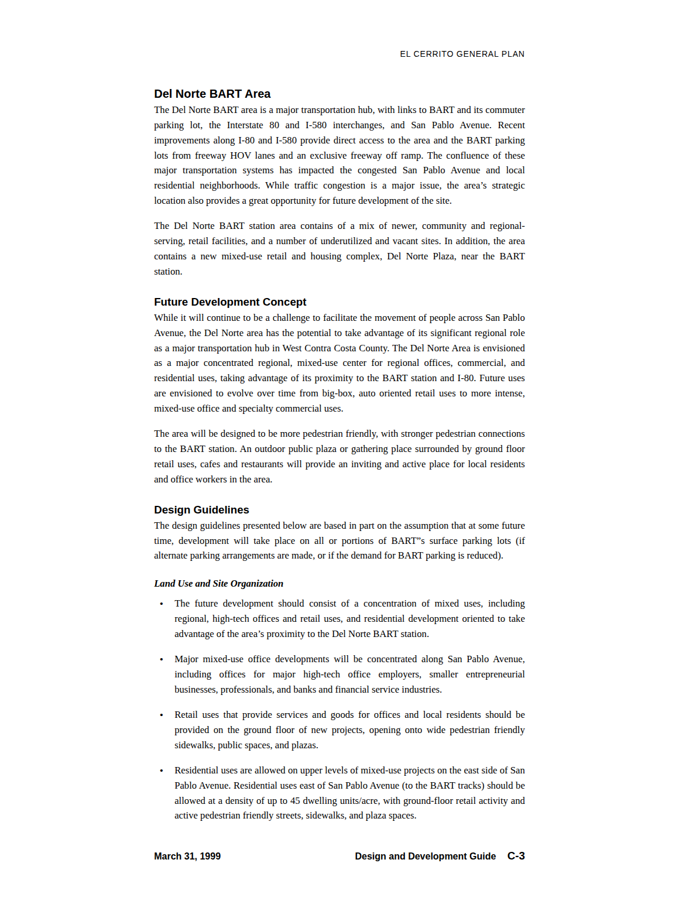EL CERRITO GENERAL PLAN
Del Norte BART Area
The Del Norte BART area is a major transportation hub, with links to BART and its commuter parking lot, the Interstate 80 and I-580 interchanges, and San Pablo Avenue. Recent improvements along I-80 and I-580 provide direct access to the area and the BART parking lots from freeway HOV lanes and an exclusive freeway off ramp. The confluence of these major transportation systems has impacted the congested San Pablo Avenue and local residential neighborhoods. While traffic congestion is a major issue, the area’s strategic location also provides a great opportunity for future development of the site.
The Del Norte BART station area contains of a mix of newer, community and regional-serving, retail facilities, and a number of underutilized and vacant sites. In addition, the area contains a new mixed-use retail and housing complex, Del Norte Plaza, near the BART station.
Future Development Concept
While it will continue to be a challenge to facilitate the movement of people across San Pablo Avenue, the Del Norte area has the potential to take advantage of its significant regional role as a major transportation hub in West Contra Costa County. The Del Norte Area is envisioned as a major concentrated regional, mixed-use center for regional offices, commercial, and residential uses, taking advantage of its proximity to the BART station and I-80. Future uses are envisioned to evolve over time from big-box, auto oriented retail uses to more intense, mixed-use office and specialty commercial uses.
The area will be designed to be more pedestrian friendly, with stronger pedestrian connections to the BART station. An outdoor public plaza or gathering place surrounded by ground floor retail uses, cafes and restaurants will provide an inviting and active place for local residents and office workers in the area.
Design Guidelines
The design guidelines presented below are based in part on the assumption that at some future time, development will take place on all or portions of BART”s surface parking lots (if alternate parking arrangements are made, or if the demand for BART parking is reduced).
Land Use and Site Organization
The future development should consist of a concentration of mixed uses, including regional, high-tech offices and retail uses, and residential development oriented to take advantage of the area’s proximity to the Del Norte BART station.
Major mixed-use office developments will be concentrated along San Pablo Avenue, including offices for major high-tech office employers, smaller entrepreneurial businesses, professionals, and banks and financial service industries.
Retail uses that provide services and goods for offices and local residents should be provided on the ground floor of new projects, opening onto wide pedestrian friendly sidewalks, public spaces, and plazas.
Residential uses are allowed on upper levels of mixed-use projects on the east side of San Pablo Avenue. Residential uses east of San Pablo Avenue (to the BART tracks) should be allowed at a density of up to 45 dwelling units/acre, with ground-floor retail activity and active pedestrian friendly streets, sidewalks, and plaza spaces.
March 31, 1999 Design and Development Guide C-3